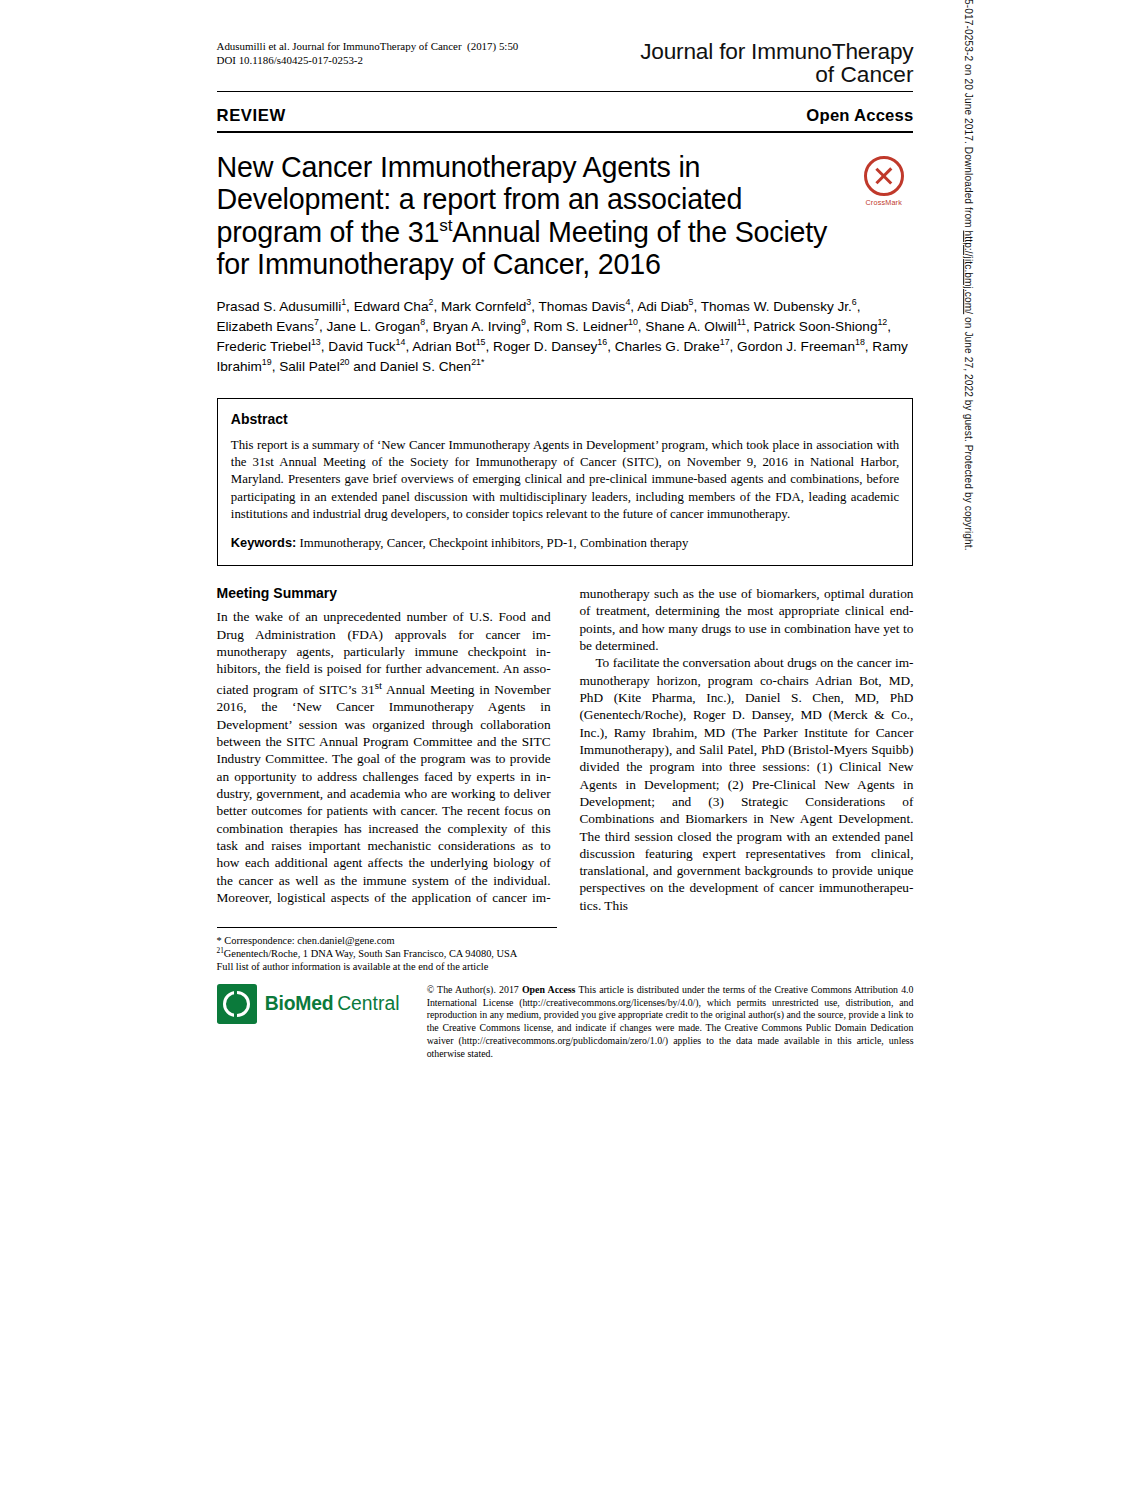J Immunother Cancer: first published as 10.1186/s40425-017-0253-2 on 20 June 2017. Downloaded from http://jitc.bmj.com/ on June 27, 2022 by guest. Protected by copyright.
Adusumilli et al. Journal for ImmunoTherapy of Cancer (2017) 5:50
DOI 10.1186/s40425-017-0253-2
Journal for ImmunoTherapy
of Cancer
REVIEW
Open Access
CrossMark
New Cancer Immunotherapy Agents in Development: a report from an associated program of the 31stAnnual Meeting of the Society for Immunotherapy of Cancer, 2016
Prasad S. Adusumilli1, Edward Cha2, Mark Cornfeld3, Thomas Davis4, Adi Diab5, Thomas W. Dubensky Jr.6, Elizabeth Evans7, Jane L. Grogan8, Bryan A. Irving9, Rom S. Leidner10, Shane A. Olwill11, Patrick Soon-Shiong12, Frederic Triebel13, David Tuck14, Adrian Bot15, Roger D. Dansey16, Charles G. Drake17, Gordon J. Freeman18, Ramy Ibrahim19, Salil Patel20 and Daniel S. Chen21*
Abstract
This report is a summary of ‘New Cancer Immunotherapy Agents in Development’ program, which took place in association with the 31st Annual Meeting of the Society for Immunotherapy of Cancer (SITC), on November 9, 2016 in National Harbor, Maryland. Presenters gave brief overviews of emerging clinical and pre-clinical immune-based agents and combinations, before participating in an extended panel discussion with multidisciplinary leaders, including members of the FDA, leading academic institutions and industrial drug developers, to consider topics relevant to the future of cancer immunotherapy.
Keywords: Immunotherapy, Cancer, Checkpoint inhibitors, PD-1, Combination therapy
Meeting Summary
In the wake of an unprecedented number of U.S. Food and Drug Administration (FDA) approvals for cancer immunotherapy agents, particularly immune checkpoint inhibitors, the field is poised for further advancement. An associated program of SITC’s 31st Annual Meeting in November 2016, the ‘New Cancer Immunotherapy Agents in Development’ session was organized through collaboration between the SITC Annual Program Committee and the SITC Industry Committee. The goal of the program was to provide an opportunity to address challenges faced by experts in industry, government, and academia who are working to deliver better outcomes for patients with cancer. The recent focus on combination therapies has increased the complexity of this task and raises important mechanistic considerations as to how each additional agent affects the underlying biology of the cancer as well as the immune system of the individual. Moreover, logistical aspects of the application of cancer immunotherapy such as the use of biomarkers, optimal duration of treatment, determining the most appropriate clinical endpoints, and how many drugs to use in combination have yet to be determined.
To facilitate the conversation about drugs on the cancer immunotherapy horizon, program co-chairs Adrian Bot, MD, PhD (Kite Pharma, Inc.), Daniel S. Chen, MD, PhD (Genentech/Roche), Roger D. Dansey, MD (Merck & Co., Inc.), Ramy Ibrahim, MD (The Parker Institute for Cancer Immunotherapy), and Salil Patel, PhD (Bristol-Myers Squibb) divided the program into three sessions: (1) Clinical New Agents in Development; (2) Pre-Clinical New Agents in Development; and (3) Strategic Considerations of Combinations and Biomarkers in New Agent Development. The third session closed the program with an extended panel discussion featuring expert representatives from clinical, translational, and government backgrounds to provide unique perspectives on the development of cancer immunotherapeutics. This
* Correspondence: chen.daniel@gene.com
21Genentech/Roche, 1 DNA Way, South San Francisco, CA 94080, USA
Full list of author information is available at the end of the article
BioMed Central
© The Author(s). 2017 Open Access This article is distributed under the terms of the Creative Commons Attribution 4.0 International License (http://creativecommons.org/licenses/by/4.0/), which permits unrestricted use, distribution, and reproduction in any medium, provided you give appropriate credit to the original author(s) and the source, provide a link to the Creative Commons license, and indicate if changes were made. The Creative Commons Public Domain Dedication waiver (http://creativecommons.org/publicdomain/zero/1.0/) applies to the data made available in this article, unless otherwise stated.